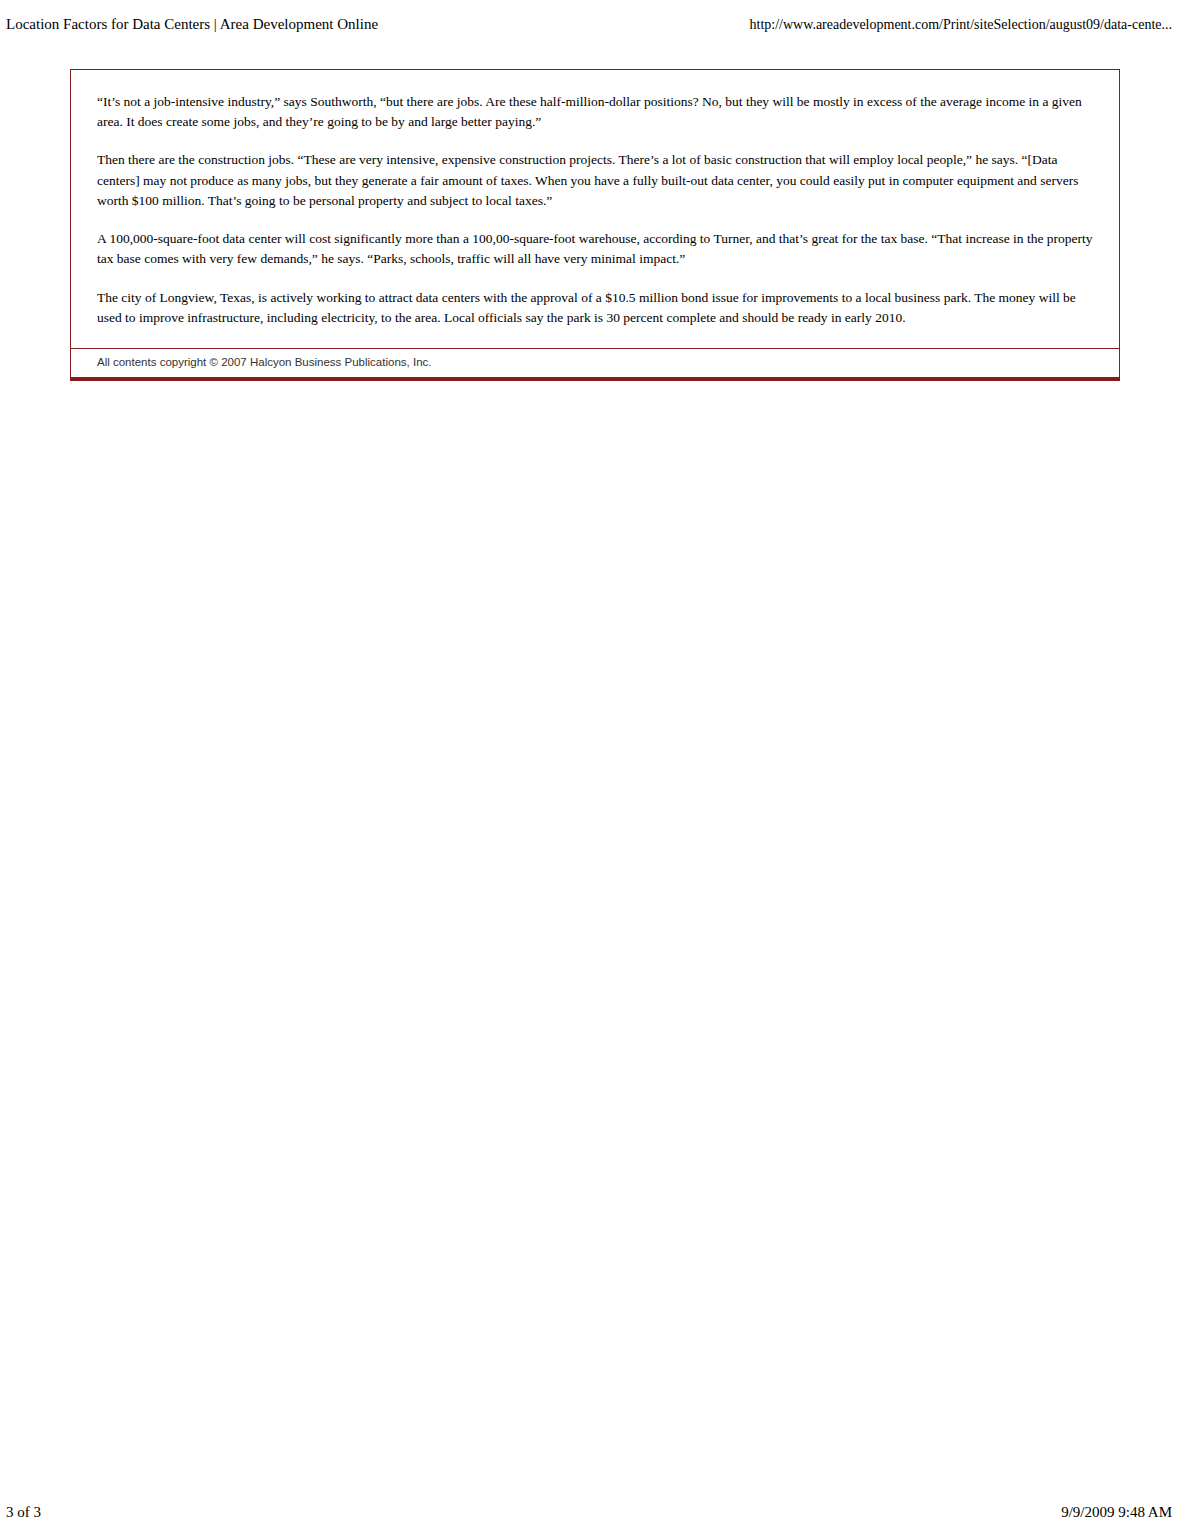Location Factors for Data Centers | Area Development Online
http://www.areadevelopment.com/Print/siteSelection/august09/data-cente...
“It’s not a job-intensive industry,” says Southworth, “but there are jobs. Are these half-million-dollar positions? No, but they will be mostly in excess of the average income in a given area. It does create some jobs, and they’re going to be by and large better paying.”
Then there are the construction jobs. “These are very intensive, expensive construction projects. There’s a lot of basic construction that will employ local people,” he says. “[Data centers] may not produce as many jobs, but they generate a fair amount of taxes. When you have a fully built-out data center, you could easily put in computer equipment and servers worth $100 million. That’s going to be personal property and subject to local taxes.”
A 100,000-square-foot data center will cost significantly more than a 100,00-square-foot warehouse, according to Turner, and that’s great for the tax base. “That increase in the property tax base comes with very few demands,” he says. “Parks, schools, traffic will all have very minimal impact.”
The city of Longview, Texas, is actively working to attract data centers with the approval of a $10.5 million bond issue for improvements to a local business park. The money will be used to improve infrastructure, including electricity, to the area. Local officials say the park is 30 percent complete and should be ready in early 2010.
All contents copyright © 2007 Halcyon Business Publications, Inc.
3 of 3
9/9/2009 9:48 AM